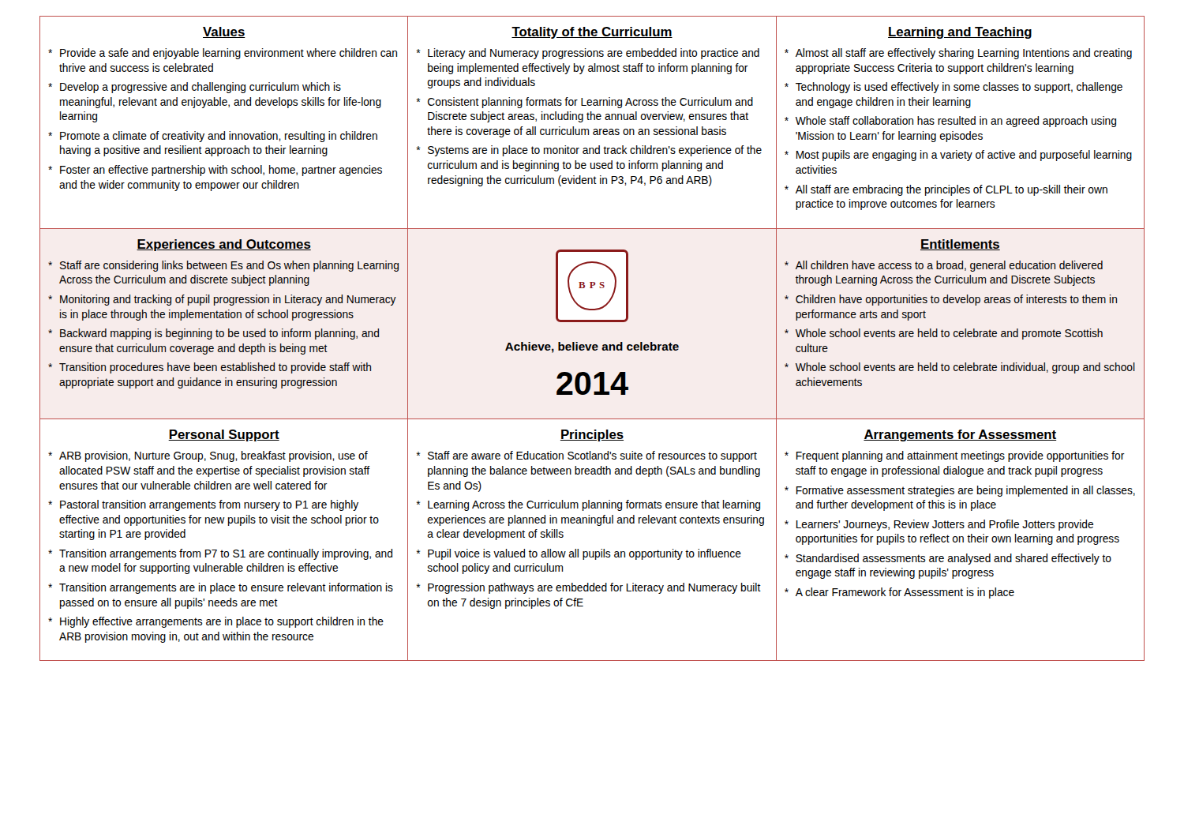| Values Provide a safe and enjoyable learning environment where children can thrive and success is celebrated Develop a progressive and challenging curriculum which is meaningful, relevant and enjoyable, and develops skills for life-long learning Promote a climate of creativity and innovation, resulting in children having a positive and resilient approach to their learning Foster an effective partnership with school, home, partner agencies and the wider community to empower our children | Totality of the Curriculum Literacy and Numeracy progressions are embedded into practice and being implemented effectively by almost staff to inform planning for groups and individuals Consistent planning formats for Learning Across the Curriculum and Discrete subject areas, including the annual overview, ensures that there is coverage of all curriculum areas on an sessional basis Systems are in place to monitor and track children's experience of the curriculum and is beginning to be used to inform planning and redesigning the curriculum (evident in P3, P4, P6 and ARB) | Learning and Teaching Almost all staff are effectively sharing Learning Intentions and creating appropriate Success Criteria to support children's learning Technology is used effectively in some classes to support, challenge and engage children in their learning Whole staff collaboration has resulted in an agreed approach using 'Mission to Learn' for learning episodes Most pupils are engaging in a variety of active and purposeful learning activities All staff are embracing the principles of CLPL to up-skill their own practice to improve outcomes for learners |
| Experiences and Outcomes Staff are considering links between Es and Os when planning Learning Across the Curriculum and discrete subject planning Monitoring and tracking of pupil progression in Literacy and Numeracy is in place through the implementation of school progressions Backward mapping is beginning to be used to inform planning, and ensure that curriculum coverage and depth is being met Transition procedures have been established to provide staff with appropriate support and guidance in ensuring progression | B P S Achieve, believe and celebrate 2014 | Entitlements All children have access to a broad, general education delivered through Learning Across the Curriculum and Discrete Subjects Children have opportunities to develop areas of interests to them in performance arts and sport Whole school events are held to celebrate and promote Scottish culture Whole school events are held to celebrate individual, group and school achievements |
| Personal Support ARB provision, Nurture Group, Snug, breakfast provision, use of allocated PSW staff and the expertise of specialist provision staff ensures that our vulnerable children are well catered for Pastoral transition arrangements from nursery to P1 are highly effective and opportunities for new pupils to visit the school prior to starting in P1 are provided Transition arrangements from P7 to S1 are continually improving, and a new model for supporting vulnerable children is effective Transition arrangements are in place to ensure relevant information is passed on to ensure all pupils' needs are met Highly effective arrangements are in place to support children in the ARB provision moving in, out and within the resource | Principles Staff are aware of Education Scotland's suite of resources to support planning the balance between breadth and depth (SALs and bundling Es and Os) Learning Across the Curriculum planning formats ensure that learning experiences are planned in meaningful and relevant contexts ensuring a clear development of skills Pupil voice is valued to allow all pupils an opportunity to influence school policy and curriculum Progression pathways are embedded for Literacy and Numeracy built on the 7 design principles of CfE | Arrangements for Assessment Frequent planning and attainment meetings provide opportunities for staff to engage in professional dialogue and track pupil progress Formative assessment strategies are being implemented in all classes, and further development of this is in place Learners' Journeys, Review Jotters and Profile Jotters provide opportunities for pupils to reflect on their own learning and progress Standardised assessments are analysed and shared effectively to engage staff in reviewing pupils' progress A clear Framework for Assessment is in place |